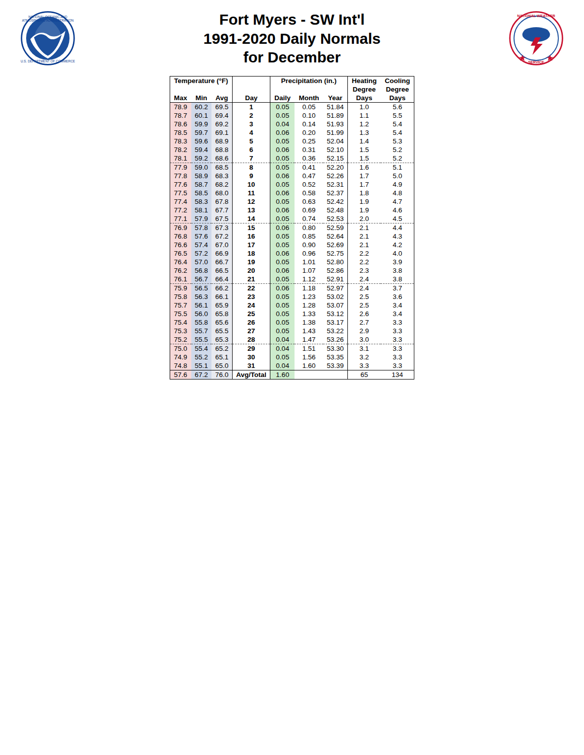NATIONAL OCEANIC AND U.S. DEPARTMENT OF COMMERCE ATMOSPHERIC ADMINISTRATION
Fort Myers - SW Int'l
1991-2020 Daily Normals
for December
NATIONAL WEATHER SERVICE
| Temperature (°F) | | Precipitation (in.) | Heating | Cooling |
| --- | --- | --- | --- | --- |
| | | | | | | | Degree | Degree |
| Max | Min | Avg | Day | Daily | Month | Year | Days | Days |
| 78.9 | 60.2 | 69.5 | 1 | 0.05 | 0.05 | 51.84 | 1.0 | 5.6 |
| 78.7 | 60.1 | 69.4 | 2 | 0.05 | 0.10 | 51.89 | 1.1 | 5.5 |
| 78.6 | 59.9 | 69.2 | 3 | 0.04 | 0.14 | 51.93 | 1.2 | 5.4 |
| 78.5 | 59.7 | 69.1 | 4 | 0.06 | 0.20 | 51.99 | 1.3 | 5.4 |
| 78.3 | 59.6 | 68.9 | 5 | 0.05 | 0.25 | 52.04 | 1.4 | 5.3 |
| 78.2 | 59.4 | 68.8 | 6 | 0.06 | 0.31 | 52.10 | 1.5 | 5.2 |
| 78.1 | 59.2 | 68.6 | 7 | 0.05 | 0.36 | 52.15 | 1.5 | 5.2 |
| 77.9 | 59.0 | 68.5 | 8 | 0.05 | 0.41 | 52.20 | 1.6 | 5.1 |
| 77.8 | 58.9 | 68.3 | 9 | 0.06 | 0.47 | 52.26 | 1.7 | 5.0 |
| 77.6 | 58.7 | 68.2 | 10 | 0.05 | 0.52 | 52.31 | 1.7 | 4.9 |
| 77.5 | 58.5 | 68.0 | 11 | 0.06 | 0.58 | 52.37 | 1.8 | 4.8 |
| 77.4 | 58.3 | 67.8 | 12 | 0.05 | 0.63 | 52.42 | 1.9 | 4.7 |
| 77.2 | 58.1 | 67.7 | 13 | 0.06 | 0.69 | 52.48 | 1.9 | 4.6 |
| 77.1 | 57.9 | 67.5 | 14 | 0.05 | 0.74 | 52.53 | 2.0 | 4.5 |
| 76.9 | 57.8 | 67.3 | 15 | 0.06 | 0.80 | 52.59 | 2.1 | 4.4 |
| 76.8 | 57.6 | 67.2 | 16 | 0.05 | 0.85 | 52.64 | 2.1 | 4.3 |
| 76.6 | 57.4 | 67.0 | 17 | 0.05 | 0.90 | 52.69 | 2.1 | 4.2 |
| 76.5 | 57.2 | 66.9 | 18 | 0.06 | 0.96 | 52.75 | 2.2 | 4.0 |
| 76.4 | 57.0 | 66.7 | 19 | 0.05 | 1.01 | 52.80 | 2.2 | 3.9 |
| 76.2 | 56.8 | 66.5 | 20 | 0.06 | 1.07 | 52.86 | 2.3 | 3.8 |
| 76.1 | 56.7 | 66.4 | 21 | 0.05 | 1.12 | 52.91 | 2.4 | 3.8 |
| 75.9 | 56.5 | 66.2 | 22 | 0.06 | 1.18 | 52.97 | 2.4 | 3.7 |
| 75.8 | 56.3 | 66.1 | 23 | 0.05 | 1.23 | 53.02 | 2.5 | 3.6 |
| 75.7 | 56.1 | 65.9 | 24 | 0.05 | 1.28 | 53.07 | 2.5 | 3.4 |
| 75.5 | 56.0 | 65.8 | 25 | 0.05 | 1.33 | 53.12 | 2.6 | 3.4 |
| 75.4 | 55.8 | 65.6 | 26 | 0.05 | 1.38 | 53.17 | 2.7 | 3.3 |
| 75.3 | 55.7 | 65.5 | 27 | 0.05 | 1.43 | 53.22 | 2.9 | 3.3 |
| 75.2 | 55.5 | 65.3 | 28 | 0.04 | 1.47 | 53.26 | 3.0 | 3.3 |
| 75.0 | 55.4 | 65.2 | 29 | 0.04 | 1.51 | 53.30 | 3.1 | 3.3 |
| 74.9 | 55.2 | 65.1 | 30 | 0.05 | 1.56 | 53.35 | 3.2 | 3.3 |
| 74.8 | 55.1 | 65.0 | 31 | 0.04 | 1.60 | 53.39 | 3.3 | 3.3 |
| 57.6 | 67.2 | 76.0 | Avg/Total | 1.60 | | | 65 | 134 |